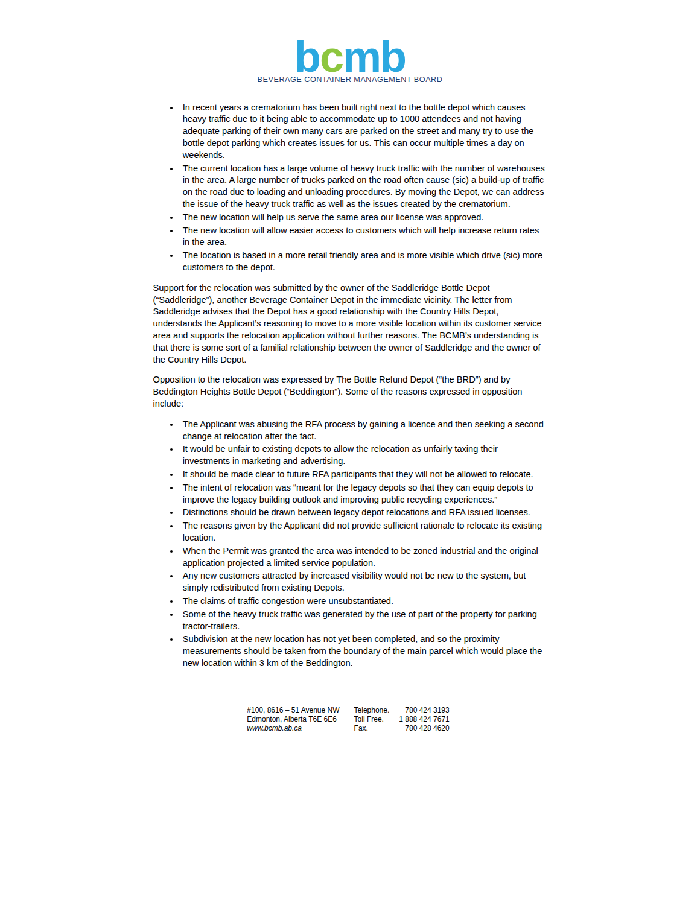bcmb
BEVERAGE CONTAINER MANAGEMENT BOARD
In recent years a crematorium has been built right next to the bottle depot which causes heavy traffic due to it being able to accommodate up to 1000 attendees and not having adequate parking of their own many cars are parked on the street and many try to use the bottle depot parking which creates issues for us. This can occur multiple times a day on weekends.
The current location has a large volume of heavy truck traffic with the number of warehouses in the area. A large number of trucks parked on the road often cause (sic) a build-up of traffic on the road due to loading and unloading procedures. By moving the Depot, we can address the issue of the heavy truck traffic as well as the issues created by the crematorium.
The new location will help us serve the same area our license was approved.
The new location will allow easier access to customers which will help increase return rates in the area.
The location is based in a more retail friendly area and is more visible which drive (sic) more customers to the depot.
Support for the relocation was submitted by the owner of the Saddleridge Bottle Depot (“Saddleridge”), another Beverage Container Depot in the immediate vicinity. The letter from Saddleridge advises that the Depot has a good relationship with the Country Hills Depot, understands the Applicant’s reasoning to move to a more visible location within its customer service area and supports the relocation application without further reasons. The BCMB’s understanding is that there is some sort of a familial relationship between the owner of Saddleridge and the owner of the Country Hills Depot.
Opposition to the relocation was expressed by The Bottle Refund Depot (“the BRD”) and by Beddington Heights Bottle Depot (“Beddington”). Some of the reasons expressed in opposition include:
The Applicant was abusing the RFA process by gaining a licence and then seeking a second change at relocation after the fact.
It would be unfair to existing depots to allow the relocation as unfairly taxing their investments in marketing and advertising.
It should be made clear to future RFA participants that they will not be allowed to relocate.
The intent of relocation was “meant for the legacy depots so that they can equip depots to improve the legacy building outlook and improving public recycling experiences.”
Distinctions should be drawn between legacy depot relocations and RFA issued licenses.
The reasons given by the Applicant did not provide sufficient rationale to relocate its existing location.
When the Permit was granted the area was intended to be zoned industrial and the original application projected a limited service population.
Any new customers attracted by increased visibility would not be new to the system, but simply redistributed from existing Depots.
The claims of traffic congestion were unsubstantiated.
Some of the heavy truck traffic was generated by the use of part of the property for parking tractor-trailers.
Subdivision at the new location has not yet been completed, and so the proximity measurements should be taken from the boundary of the main parcel which would place the new location within 3 km of the Beddington.
| #100, 8616 – 51 Avenue NW | Telephone. | 780 424 3193 |
| Edmonton, Alberta T6E 6E6 | Toll Free. | 1 888 424 7671 |
| www.bcmb.ab.ca | Fax. | 780 428 4620 |